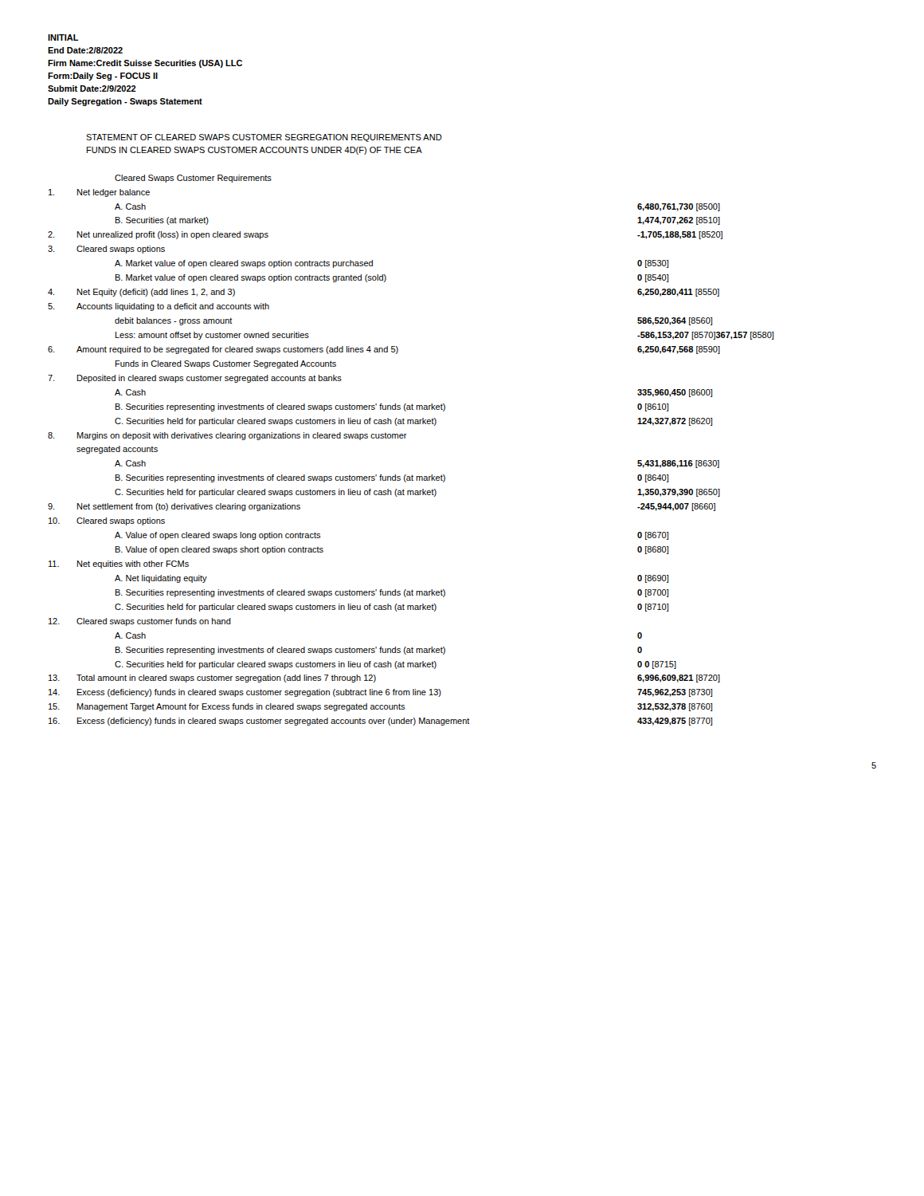INITIAL
End Date:2/8/2022
Firm Name:Credit Suisse Securities (USA) LLC
Form:Daily Seg - FOCUS II
Submit Date:2/9/2022
Daily Segregation - Swaps Statement
STATEMENT OF CLEARED SWAPS CUSTOMER SEGREGATION REQUIREMENTS AND
FUNDS IN CLEARED SWAPS CUSTOMER ACCOUNTS UNDER 4D(F) OF THE CEA
| | Cleared Swaps Customer Requirements | |
| 1. | Net ledger balance | |
| | A. Cash | 6,480,761,730 [8500] |
| | B. Securities (at market) | 1,474,707,262 [8510] |
| 2. | Net unrealized profit (loss) in open cleared swaps | -1,705,188,581 [8520] |
| 3. | Cleared swaps options | |
| | A. Market value of open cleared swaps option contracts purchased | 0 [8530] |
| | B. Market value of open cleared swaps option contracts granted (sold) | 0 [8540] |
| 4. | Net Equity (deficit) (add lines 1, 2, and 3) | 6,250,280,411 [8550] |
| 5. | Accounts liquidating to a deficit and accounts with | |
| | debit balances - gross amount | 586,520,364 [8560] |
| | Less: amount offset by customer owned securities | -586,153,207 [8570] 367,157 [8580] |
| 6. | Amount required to be segregated for cleared swaps customers (add lines 4 and 5) | 6,250,647,568 [8590] |
| | Funds in Cleared Swaps Customer Segregated Accounts | |
| 7. | Deposited in cleared swaps customer segregated accounts at banks | |
| | A. Cash | 335,960,450 [8600] |
| | B. Securities representing investments of cleared swaps customers' funds (at market) | 0 [8610] |
| | C. Securities held for particular cleared swaps customers in lieu of cash (at market) | 124,327,872 [8620] |
| 8. | Margins on deposit with derivatives clearing organizations in cleared swaps customer | |
| | segregated accounts | |
| | A. Cash | 5,431,886,116 [8630] |
| | B. Securities representing investments of cleared swaps customers' funds (at market) | 0 [8640] |
| | C. Securities held for particular cleared swaps customers in lieu of cash (at market) | 1,350,379,390 [8650] |
| 9. | Net settlement from (to) derivatives clearing organizations | -245,944,007 [8660] |
| 10. | Cleared swaps options | |
| | A. Value of open cleared swaps long option contracts | 0 [8670] |
| | B. Value of open cleared swaps short option contracts | 0 [8680] |
| 11. | Net equities with other FCMs | |
| | A. Net liquidating equity | 0 [8690] |
| | B. Securities representing investments of cleared swaps customers' funds (at market) | 0 [8700] |
| | C. Securities held for particular cleared swaps customers in lieu of cash (at market) | 0 [8710] |
| 12. | Cleared swaps customer funds on hand | |
| | A. Cash | 0 |
| | B. Securities representing investments of cleared swaps customers' funds (at market) | 0 |
| | C. Securities held for particular cleared swaps customers in lieu of cash (at market) | 0 0 [8715] |
| 13. | Total amount in cleared swaps customer segregation (add lines 7 through 12) | 6,996,609,821 [8720] |
| 14. | Excess (deficiency) funds in cleared swaps customer segregation (subtract line 6 from line 13) | 745,962,253 [8730] |
| 15. | Management Target Amount for Excess funds in cleared swaps segregated accounts | 312,532,378 [8760] |
| 16. | Excess (deficiency) funds in cleared swaps customer segregated accounts over (under) Management | 433,429,875 [8770] |
5